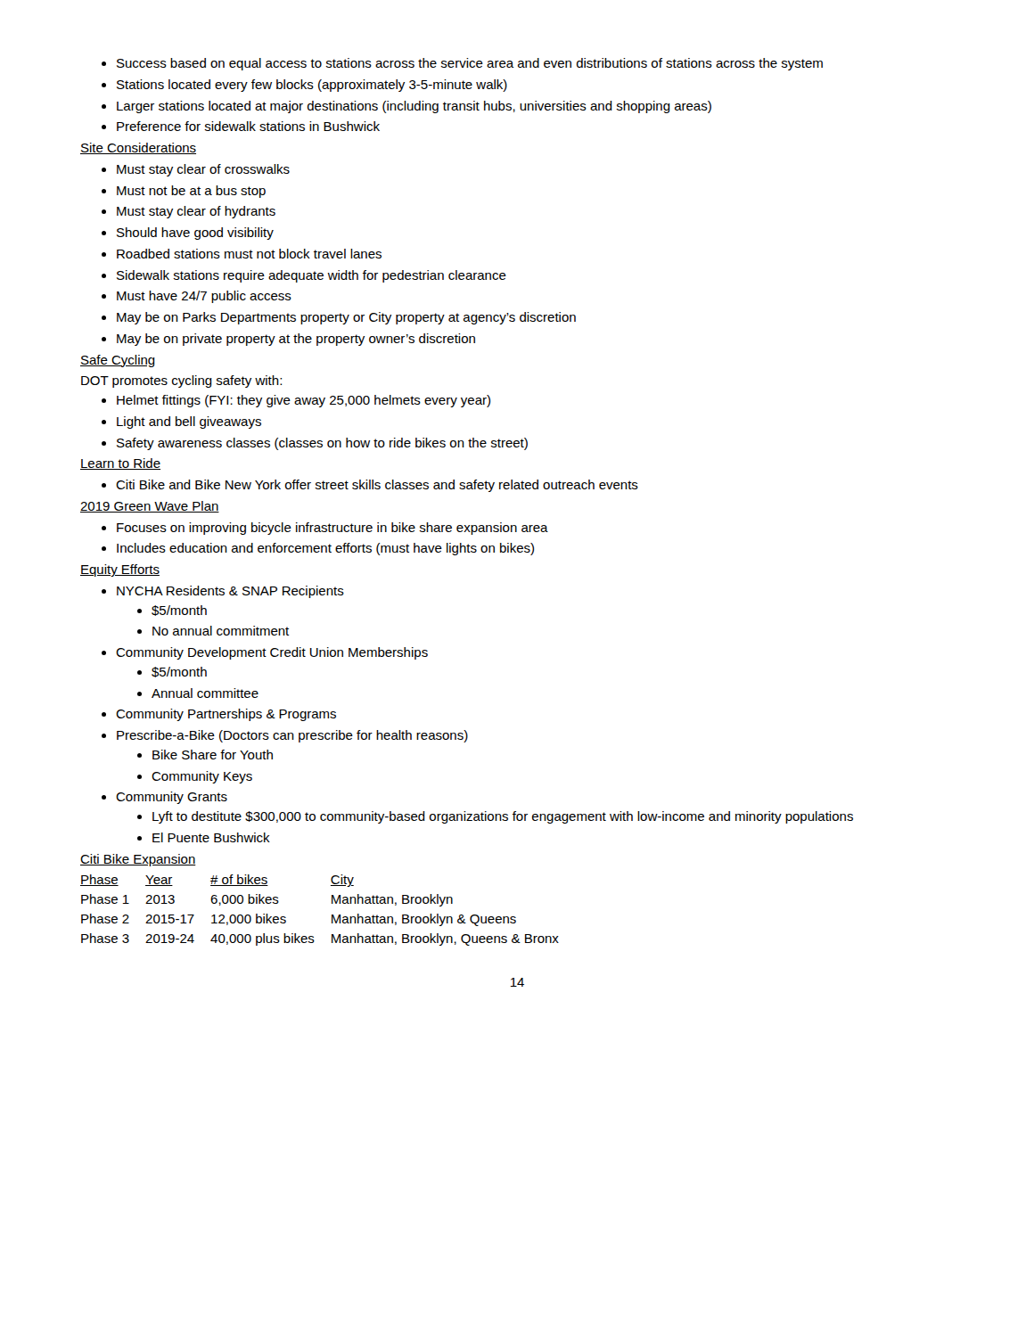Success based on equal access to stations across the service area and even distributions of stations across the system
Stations located every few blocks (approximately 3-5-minute walk)
Larger stations located at major destinations (including transit hubs, universities and shopping areas)
Preference for sidewalk stations in Bushwick
Site Considerations
Must stay clear of crosswalks
Must not be at a bus stop
Must stay clear of hydrants
Should have good visibility
Roadbed stations must not block travel lanes
Sidewalk stations require adequate width for pedestrian clearance
Must have 24/7 public access
May be on Parks Departments property or City property at agency’s discretion
May be on private property at the property owner’s discretion
Safe Cycling
DOT promotes cycling safety with:
Helmet fittings (FYI: they give away 25,000 helmets every year)
Light and bell giveaways
Safety awareness classes (classes on how to ride bikes on the street)
Learn to Ride
Citi Bike and Bike New York offer street skills classes and safety related outreach events
2019 Green Wave Plan
Focuses on improving bicycle infrastructure in bike share expansion area
Includes education and enforcement efforts (must have lights on bikes)
Equity Efforts
NYCHA Residents & SNAP Recipients
$5/month
No annual commitment
Community Development Credit Union Memberships
$5/month
Annual committee
Community Partnerships & Programs
Prescribe-a-Bike (Doctors can prescribe for health reasons)
Bike Share for Youth
Community Keys
Community Grants
Lyft to destitute $300,000 to community-based organizations for engagement with low-income and minority populations
El Puente Bushwick
Citi Bike Expansion
| Phase | Year | # of bikes | City |
| --- | --- | --- | --- |
| Phase 1 | 2013 | 6,000 bikes | Manhattan, Brooklyn |
| Phase 2 | 2015-17 | 12,000 bikes | Manhattan, Brooklyn & Queens |
| Phase 3 | 2019-24 | 40,000 plus bikes | Manhattan, Brooklyn, Queens & Bronx |
14